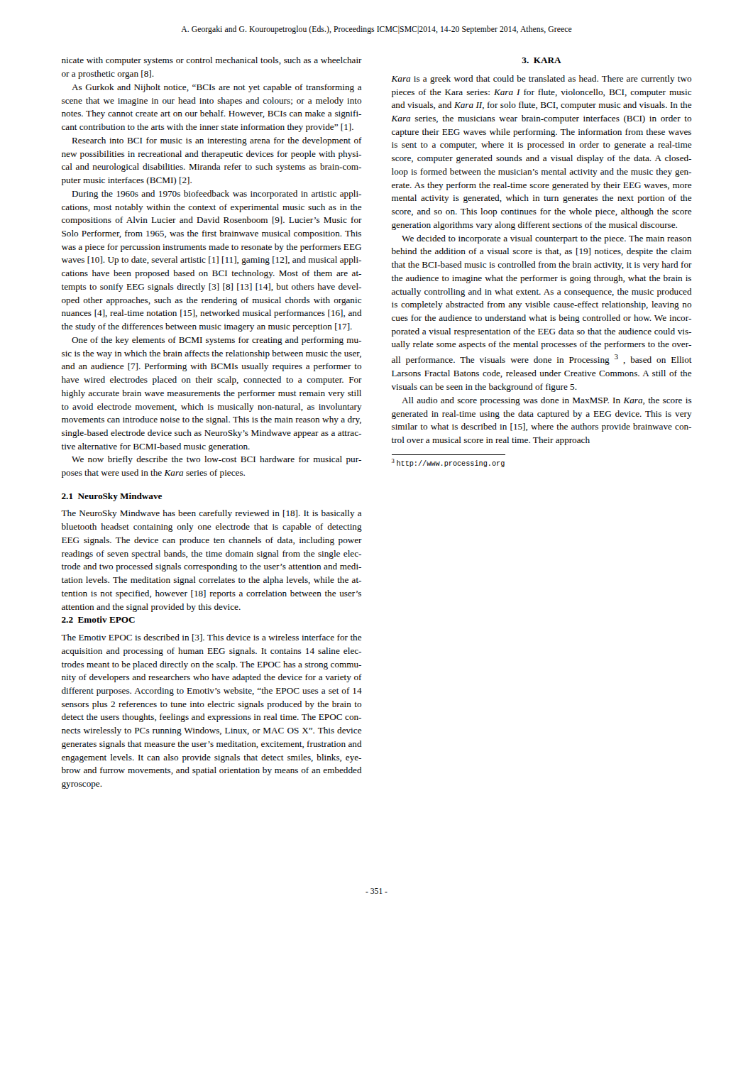A. Georgaki and G. Kouroupetroglou (Eds.), Proceedings ICMC|SMC|2014, 14-20 September 2014, Athens, Greece
nicate with computer systems or control mechanical tools, such as a wheelchair or a prosthetic organ [8].
As Gurkok and Nijholt notice, “BCIs are not yet capable of transforming a scene that we imagine in our head into shapes and colours; or a melody into notes. They cannot create art on our behalf. However, BCIs can make a significant contribution to the arts with the inner state information they provide” [1].
Research into BCI for music is an interesting arena for the development of new possibilities in recreational and therapeutic devices for people with physical and neurological disabilities. Miranda refer to such systems as brain-computer music interfaces (BCMI) [2].
During the 1960s and 1970s biofeedback was incorporated in artistic applications, most notably within the context of experimental music such as in the compositions of Alvin Lucier and David Rosenboom [9]. Lucier’s Music for Solo Performer, from 1965, was the first brainwave musical composition. This was a piece for percussion instruments made to resonate by the performers EEG waves [10]. Up to date, several artistic [1] [11], gaming [12], and musical applications have been proposed based on BCI technology. Most of them are attempts to sonify EEG signals directly [3] [8] [13] [14], but others have developed other approaches, such as the rendering of musical chords with organic nuances [4], real-time notation [15], networked musical performances [16], and the study of the differences between music imagery an music perception [17].
One of the key elements of BCMI systems for creating and performing music is the way in which the brain affects the relationship between music the user, and an audience [7]. Performing with BCMIs usually requires a performer to have wired electrodes placed on their scalp, connected to a computer. For highly accurate brain wave measurements the performer must remain very still to avoid electrode movement, which is musically non-natural, as involuntary movements can introduce noise to the signal. This is the main reason why a dry, single-based electrode device such as NeuroSky’s Mindwave appear as a attractive alternative for BCMI-based music generation.
We now briefly describe the two low-cost BCI hardware for musical purposes that were used in the Kara series of pieces.
2.1 NeuroSky Mindwave
The NeuroSky Mindwave has been carefully reviewed in [18]. It is basically a bluetooth headset containing only one electrode that is capable of detecting EEG signals. The device can produce ten channels of data, including power readings of seven spectral bands, the time domain signal from the single electrode and two processed signals corresponding to the user’s attention and meditation levels. The meditation signal correlates to the alpha levels, while the attention is not specified, however [18] reports a correlation between the user’s attention and the signal provided by this device.
2.2 Emotiv EPOC
The Emotiv EPOC is described in [3]. This device is a wireless interface for the acquisition and processing of human EEG signals. It contains 14 saline electrodes meant to be placed directly on the scalp. The EPOC has a strong community of developers and researchers who have adapted the device for a variety of different purposes. According to Emotiv’s website, “the EPOC uses a set of 14 sensors plus 2 references to tune into electric signals produced by the brain to detect the users thoughts, feelings and expressions in real time. The EPOC connects wirelessly to PCs running Windows, Linux, or MAC OS X”. This device generates signals that measure the user’s meditation, excitement, frustration and engagement levels. It can also provide signals that detect smiles, blinks, eyebrow and furrow movements, and spatial orientation by means of an embedded gyroscope.
3. KARA
Kara is a greek word that could be translated as head. There are currently two pieces of the Kara series: Kara I for flute, violoncello, BCI, computer music and visuals, and Kara II, for solo flute, BCI, computer music and visuals. In the Kara series, the musicians wear brain-computer interfaces (BCI) in order to capture their EEG waves while performing. The information from these waves is sent to a computer, where it is processed in order to generate a real-time score, computer generated sounds and a visual display of the data. A closed-loop is formed between the musician’s mental activity and the music they generate. As they perform the real-time score generated by their EEG waves, more mental activity is generated, which in turn generates the next portion of the score, and so on. This loop continues for the whole piece, although the score generation algorithms vary along different sections of the musical discourse.
We decided to incorporate a visual counterpart to the piece. The main reason behind the addition of a visual score is that, as [19] notices, despite the claim that the BCI-based music is controlled from the brain activity, it is very hard for the audience to imagine what the performer is going through, what the brain is actually controlling and in what extent. As a consequence, the music produced is completely abstracted from any visible cause-effect relationship, leaving no cues for the audience to understand what is being controlled or how. We incorporated a visual respresentation of the EEG data so that the audience could visually relate some aspects of the mental processes of the performers to the overall performance. The visuals were done in Processing 3 , based on Elliot Larsons Fractal Batons code, released under Creative Commons. A still of the visuals can be seen in the background of figure 5.
All audio and score processing was done in MaxMSP. In Kara, the score is generated in real-time using the data captured by a EEG device. This is very similar to what is described in [15], where the authors provide brainwave control over a musical score in real time. Their approach
3 http://www.processing.org
- 351 -